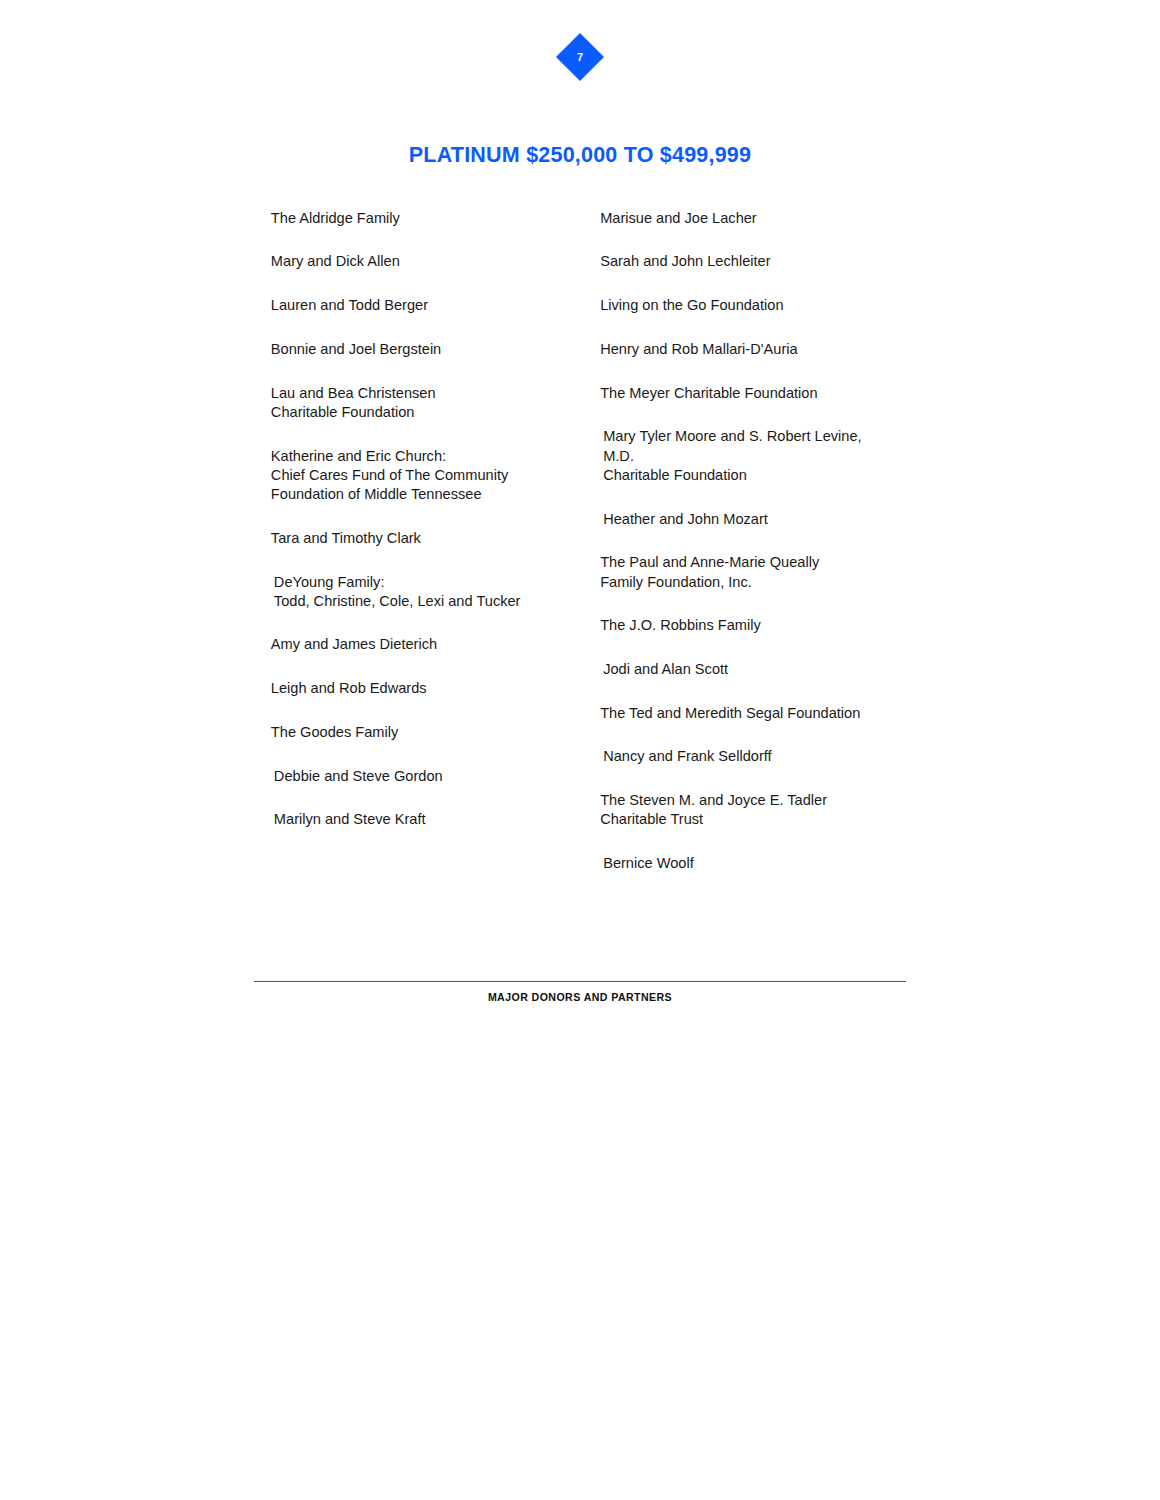7
PLATINUM $250,000 TO $499,999
The Aldridge Family
Mary and Dick Allen
Lauren and Todd Berger
Bonnie and Joel Bergstein
Lau and Bea Christensen
Charitable Foundation
Katherine and Eric Church:
Chief Cares Fund of The Community
Foundation of Middle Tennessee
Tara and Timothy Clark
DeYoung Family:
Todd, Christine, Cole, Lexi and Tucker
Amy and James Dieterich
Leigh and Rob Edwards
The Goodes Family
Debbie and Steve Gordon
Marilyn and Steve Kraft
Marisue and Joe Lacher
Sarah and John Lechleiter
Living on the Go Foundation
Henry and Rob Mallari-D'Auria
The Meyer Charitable Foundation
Mary Tyler Moore and S. Robert Levine, M.D.
Charitable Foundation
Heather and John Mozart
The Paul and Anne-Marie Queally
Family Foundation, Inc.
The J.O. Robbins Family
Jodi and Alan Scott
The Ted and Meredith Segal Foundation
Nancy and Frank Selldorff
The Steven M. and Joyce E. Tadler
Charitable Trust
Bernice Woolf
MAJOR DONORS AND PARTNERS